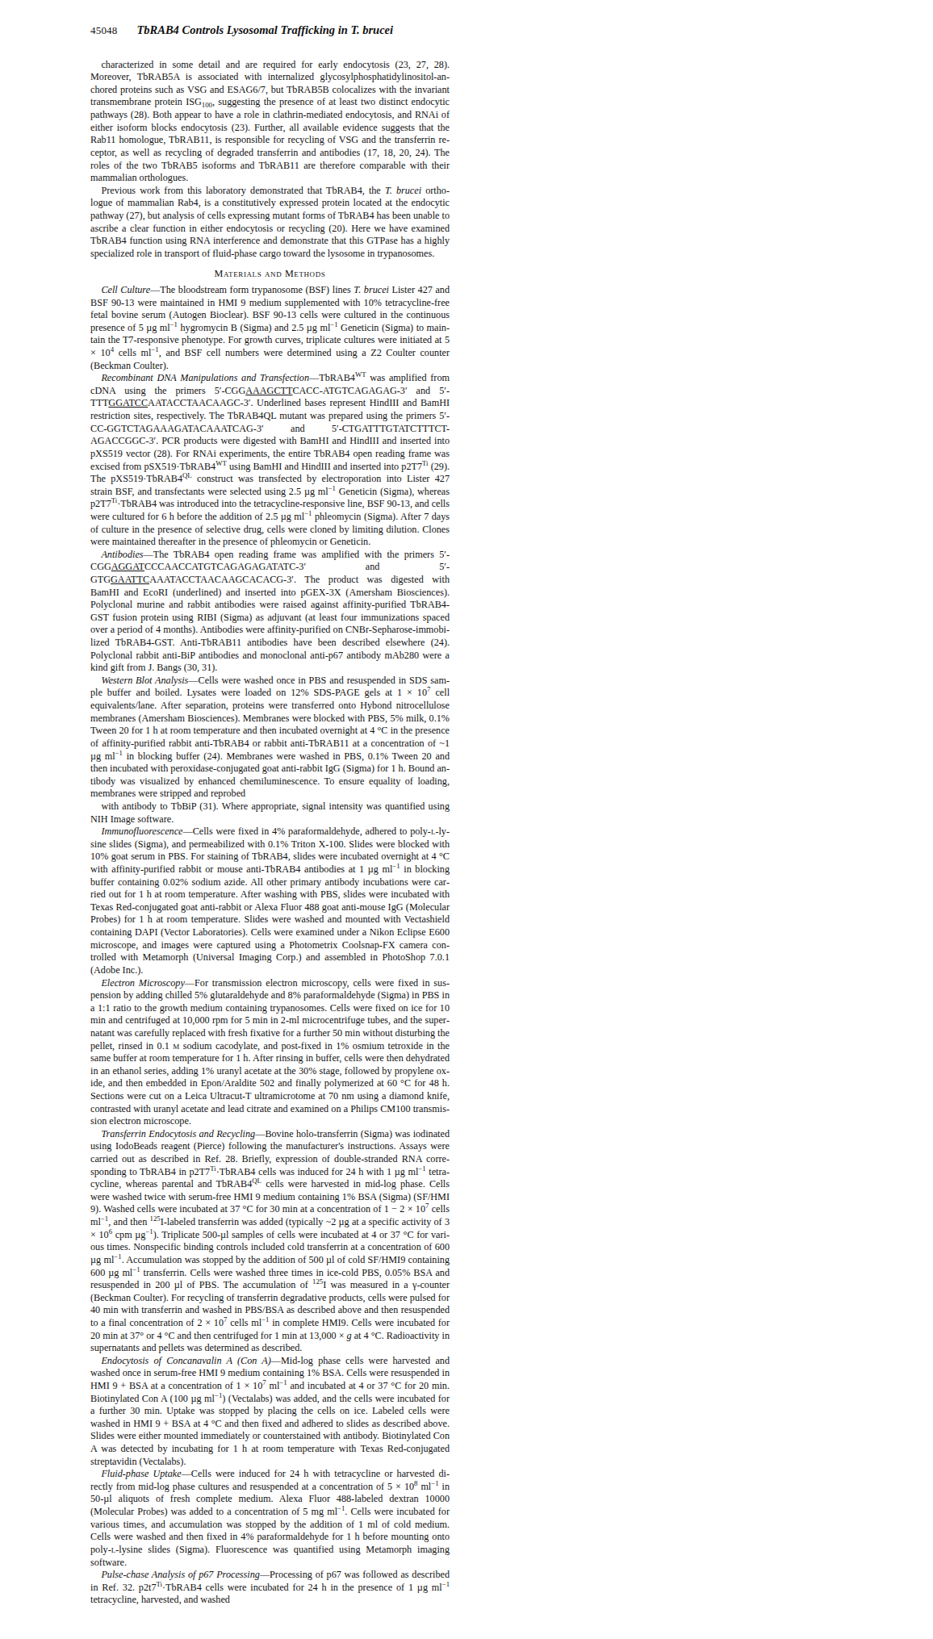45048 TbRAB4 Controls Lysosomal Trafficking in T. brucei
characterized in some detail and are required for early endocytosis (23, 27, 28). Moreover, TbRAB5A is associated with internalized glycosylphosphatidylinositol-anchored proteins such as VSG and ESAG6/7, but TbRAB5B colocalizes with the invariant transmembrane protein ISG100, suggesting the presence of at least two distinct endocytic pathways (28). Both appear to have a role in clathrin-mediated endocytosis, and RNAi of either isoform blocks endocytosis (23). Further, all available evidence suggests that the Rab11 homologue, TbRAB11, is responsible for recycling of VSG and the transferrin receptor, as well as recycling of degraded transferrin and antibodies (17, 18, 20, 24). The roles of the two TbRAB5 isoforms and TbRAB11 are therefore comparable with their mammalian orthologues.
Previous work from this laboratory demonstrated that TbRAB4, the T. brucei orthologue of mammalian Rab4, is a constitutively expressed protein located at the endocytic pathway (27), but analysis of cells expressing mutant forms of TbRAB4 has been unable to ascribe a clear function in either endocytosis or recycling (20). Here we have examined TbRAB4 function using RNA interference and demonstrate that this GTPase has a highly specialized role in transport of fluid-phase cargo toward the lysosome in trypanosomes.
Materials and Methods
Cell Culture—The bloodstream form trypanosome (BSF) lines T. brucei Lister 427 and BSF 90-13 were maintained in HMI 9 medium supplemented with 10% tetracycline-free fetal bovine serum (Autogen Bioclear). BSF 90-13 cells were cultured in the continuous presence of 5 µg ml−1 hygromycin B (Sigma) and 2.5 µg ml−1 Geneticin (Sigma) to maintain the T7-responsive phenotype. For growth curves, triplicate cultures were initiated at 5 × 104 cells ml−1, and BSF cell numbers were determined using a Z2 Coulter counter (Beckman Coulter).
Recombinant DNA Manipulations and Transfection—TbRAB4WT was amplified from cDNA using the primers 5′-CGGAAAGCTTCACC-ATGTCAGAGAG-3′ and 5′-TTTGGATCCAATACCTAACAAGC-3′. Underlined bases represent HindIII and BamHI restriction sites, respectively. The TbRAB4QL mutant was prepared using the primers 5′-CC-GGTCTAGAAAGATACAAATCAG-3′ and 5′-CTGATTTGTATCTTTCT-AGACCGGC-3′. PCR products were digested with BamHI and HindIII and inserted into pXS519 vector (28). For RNAi experiments, the entire TbRAB4 open reading frame was excised from pSX519·TbRAB4WT using BamHI and HindIII and inserted into p2T7Ti (29). The pXS519·TbRAB4QL construct was transfected by electroporation into Lister 427 strain BSF, and transfectants were selected using 2.5 µg ml−1 Geneticin (Sigma), whereas p2T7Ti·TbRAB4 was introduced into the tetracycline-responsive line, BSF 90-13, and cells were cultured for 6 h before the addition of 2.5 µg ml−1 phleomycin (Sigma). After 7 days of culture in the presence of selective drug, cells were cloned by limiting dilution. Clones were maintained thereafter in the presence of phleomycin or Geneticin.
Antibodies—The TbRAB4 open reading frame was amplified with the primers 5′-CGGAGGATCCCAACCATGTCAGAGAGATATC-3′ and 5′-GTGGAATTCAAATACCTAACAAGCACACG-3′. The product was digested with BamHI and EcoRI (underlined) and inserted into pGEX-3X (Amersham Biosciences). Polyclonal murine and rabbit antibodies were raised against affinity-purified TbRAB4-GST fusion protein using RIBI (Sigma) as adjuvant (at least four immunizations spaced over a period of 4 months). Antibodies were affinity-purified on CNBr-Sepharose-immobilized TbRAB4-GST. Anti-TbRAB11 antibodies have been described elsewhere (24). Polyclonal rabbit anti-BiP antibodies and monoclonal anti-p67 antibody mAb280 were a kind gift from J. Bangs (30, 31).
Western Blot Analysis—Cells were washed once in PBS and resuspended in SDS sample buffer and boiled. Lysates were loaded on 12% SDS-PAGE gels at 1 × 107 cell equivalents/lane. After separation, proteins were transferred onto Hybond nitrocellulose membranes (Amersham Biosciences). Membranes were blocked with PBS, 5% milk, 0.1% Tween 20 for 1 h at room temperature and then incubated overnight at 4 °C in the presence of affinity-purified rabbit anti-TbRAB4 or rabbit anti-TbRAB11 at a concentration of ~1 µg ml−1 in blocking buffer (24). Membranes were washed in PBS, 0.1% Tween 20 and then incubated with peroxidase-conjugated goat anti-rabbit IgG (Sigma) for 1 h. Bound antibody was visualized by enhanced chemiluminescence. To ensure equality of loading, membranes were stripped and reprobed
with antibody to TbBiP (31). Where appropriate, signal intensity was quantified using NIH Image software.
Immunofluorescence—Cells were fixed in 4% paraformaldehyde, adhered to poly-l-lysine slides (Sigma), and permeabilized with 0.1% Triton X-100. Slides were blocked with 10% goat serum in PBS. For staining of TbRAB4, slides were incubated overnight at 4 °C with affinity-purified rabbit or mouse anti-TbRAB4 antibodies at 1 µg ml−1 in blocking buffer containing 0.02% sodium azide. All other primary antibody incubations were carried out for 1 h at room temperature. After washing with PBS, slides were incubated with Texas Red-conjugated goat anti-rabbit or Alexa Fluor 488 goat anti-mouse IgG (Molecular Probes) for 1 h at room temperature. Slides were washed and mounted with Vectashield containing DAPI (Vector Laboratories). Cells were examined under a Nikon Eclipse E600 microscope, and images were captured using a Photometrix Coolsnap-FX camera controlled with Metamorph (Universal Imaging Corp.) and assembled in PhotoShop 7.0.1 (Adobe Inc.).
Electron Microscopy—For transmission electron microscopy, cells were fixed in suspension by adding chilled 5% glutaraldehyde and 8% paraformaldehyde (Sigma) in PBS in a 1:1 ratio to the growth medium containing trypanosomes. Cells were fixed on ice for 10 min and centrifuged at 10,000 rpm for 5 min in 2-ml microcentrifuge tubes, and the supernatant was carefully replaced with fresh fixative for a further 50 min without disturbing the pellet, rinsed in 0.1 m sodium cacodylate, and post-fixed in 1% osmium tetroxide in the same buffer at room temperature for 1 h. After rinsing in buffer, cells were then dehydrated in an ethanol series, adding 1% uranyl acetate at the 30% stage, followed by propylene oxide, and then embedded in Epon/Araldite 502 and finally polymerized at 60 °C for 48 h. Sections were cut on a Leica Ultracut-T ultramicrotome at 70 nm using a diamond knife, contrasted with uranyl acetate and lead citrate and examined on a Philips CM100 transmission electron microscope.
Transferrin Endocytosis and Recycling—Bovine holo-transferrin (Sigma) was iodinated using IodoBeads reagent (Pierce) following the manufacturer's instructions. Assays were carried out as described in Ref. 28. Briefly, expression of double-stranded RNA corresponding to TbRAB4 in p2T7Ti·TbRAB4 cells was induced for 24 h with 1 µg ml−1 tetracycline, whereas parental and TbRAB4QL cells were harvested in mid-log phase. Cells were washed twice with serum-free HMI 9 medium containing 1% BSA (Sigma) (SF/HMI 9). Washed cells were incubated at 37 °C for 30 min at a concentration of 1 − 2 × 107 cells ml−1, and then 125I-labeled transferrin was added (typically ~2 µg at a specific activity of 3 × 106 cpm µg−1). Triplicate 500-µl samples of cells were incubated at 4 or 37 °C for various times. Nonspecific binding controls included cold transferrin at a concentration of 600 µg ml−1. Accumulation was stopped by the addition of 500 µl of cold SF/HMI9 containing 600 µg ml−1 transferrin. Cells were washed three times in ice-cold PBS, 0.05% BSA and resuspended in 200 µl of PBS. The accumulation of 125I was measured in a γ-counter (Beckman Coulter). For recycling of transferrin degradative products, cells were pulsed for 40 min with transferrin and washed in PBS/BSA as described above and then resuspended to a final concentration of 2 × 107 cells ml−1 in complete HMI9. Cells were incubated for 20 min at 37° or 4 °C and then centrifuged for 1 min at 13,000 × g at 4 °C. Radioactivity in supernatants and pellets was determined as described.
Endocytosis of Concanavalin A (Con A)—Mid-log phase cells were harvested and washed once in serum-free HMI 9 medium containing 1% BSA. Cells were resuspended in HMI 9 + BSA at a concentration of 1 × 107 ml−1 and incubated at 4 or 37 °C for 20 min. Biotinylated Con A (100 µg ml−1) (Vectalabs) was added, and the cells were incubated for a further 30 min. Uptake was stopped by placing the cells on ice. Labeled cells were washed in HMI 9 + BSA at 4 °C and then fixed and adhered to slides as described above. Slides were either mounted immediately or counterstained with antibody. Biotinylated Con A was detected by incubating for 1 h at room temperature with Texas Red-conjugated streptavidin (Vectalabs).
Fluid-phase Uptake—Cells were induced for 24 h with tetracycline or harvested directly from mid-log phase cultures and resuspended at a concentration of 5 × 108 ml−1 in 50-µl aliquots of fresh complete medium. Alexa Fluor 488-labeled dextran 10000 (Molecular Probes) was added to a concentration of 5 mg ml−1. Cells were incubated for various times, and accumulation was stopped by the addition of 1 ml of cold medium. Cells were washed and then fixed in 4% paraformaldehyde for 1 h before mounting onto poly-l-lysine slides (Sigma). Fluorescence was quantified using Metamorph imaging software.
Pulse-chase Analysis of p67 Processing—Processing of p67 was followed as described in Ref. 32. p2t7Ti·TbRAB4 cells were incubated for 24 h in the presence of 1 µg ml−1 tetracycline, harvested, and washed